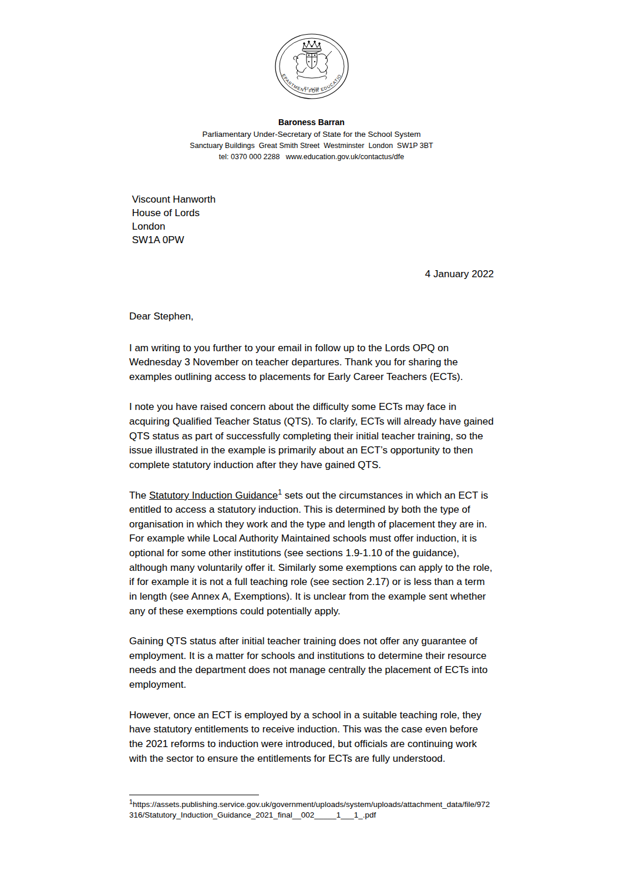DEPARTMENT FOR EDUCATION ET NON
Baroness Barran
Parliamentary Under-Secretary of State for the School System
Sanctuary Buildings Great Smith Street Westminster London SW1P 3BT
tel: 0370 000 2288 www.education.gov.uk/contactus/dfe
Viscount Hanworth
House of Lords
London
SW1A 0PW
4 January 2022
Dear Stephen,
I am writing to you further to your email in follow up to the Lords OPQ on Wednesday 3 November on teacher departures. Thank you for sharing the examples outlining access to placements for Early Career Teachers (ECTs).
I note you have raised concern about the difficulty some ECTs may face in acquiring Qualified Teacher Status (QTS). To clarify, ECTs will already have gained QTS status as part of successfully completing their initial teacher training, so the issue illustrated in the example is primarily about an ECT’s opportunity to then complete statutory induction after they have gained QTS.
The Statutory Induction Guidance1 sets out the circumstances in which an ECT is entitled to access a statutory induction. This is determined by both the type of organisation in which they work and the type and length of placement they are in. For example while Local Authority Maintained schools must offer induction, it is optional for some other institutions (see sections 1.9-1.10 of the guidance), although many voluntarily offer it. Similarly some exemptions can apply to the role, if for example it is not a full teaching role (see section 2.17) or is less than a term in length (see Annex A, Exemptions). It is unclear from the example sent whether any of these exemptions could potentially apply.
Gaining QTS status after initial teacher training does not offer any guarantee of employment. It is a matter for schools and institutions to determine their resource needs and the department does not manage centrally the placement of ECTs into employment.
However, once an ECT is employed by a school in a suitable teaching role, they have statutory entitlements to receive induction. This was the case even before the 2021 reforms to induction were introduced, but officials are continuing work with the sector to ensure the entitlements for ECTs are fully understood.
1https://assets.publishing.service.gov.uk/government/uploads/system/uploads/attachment_data/file/972316/Statutory_Induction_Guidance_2021_final__002_____1___1_.pdf